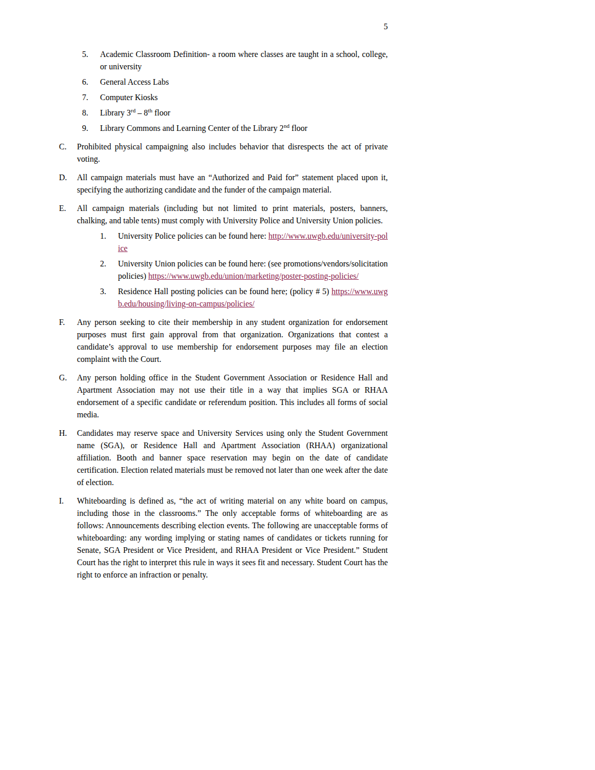5
5. Academic Classroom Definition- a room where classes are taught in a school, college, or university
6. General Access Labs
7. Computer Kiosks
8. Library 3rd – 8th floor
9. Library Commons and Learning Center of the Library 2nd floor
C. Prohibited physical campaigning also includes behavior that disrespects the act of private voting.
D. All campaign materials must have an “Authorized and Paid for” statement placed upon it, specifying the authorizing candidate and the funder of the campaign material.
E. All campaign materials (including but not limited to print materials, posters, banners, chalking, and table tents) must comply with University Police and University Union policies.
1. University Police policies can be found here: http://www.uwgb.edu/university-police
2. University Union policies can be found here: (see promotions/vendors/solicitation policies) https://www.uwgb.edu/union/marketing/poster-posting-policies/
3. Residence Hall posting policies can be found here; (policy # 5) https://www.uwgb.edu/housing/living-on-campus/policies/
F. Any person seeking to cite their membership in any student organization for endorsement purposes must first gain approval from that organization. Organizations that contest a candidate’s approval to use membership for endorsement purposes may file an election complaint with the Court.
G. Any person holding office in the Student Government Association or Residence Hall and Apartment Association may not use their title in a way that implies SGA or RHAA endorsement of a specific candidate or referendum position. This includes all forms of social media.
H. Candidates may reserve space and University Services using only the Student Government name (SGA), or Residence Hall and Apartment Association (RHAA) organizational affiliation. Booth and banner space reservation may begin on the date of candidate certification. Election related materials must be removed not later than one week after the date of election.
I. Whiteboarding is defined as, “the act of writing material on any white board on campus, including those in the classrooms.” The only acceptable forms of whiteboarding are as follows: Announcements describing election events. The following are unacceptable forms of whiteboarding: any wording implying or stating names of candidates or tickets running for Senate, SGA President or Vice President, and RHAA President or Vice President.” Student Court has the right to interpret this rule in ways it sees fit and necessary. Student Court has the right to enforce an infraction or penalty.